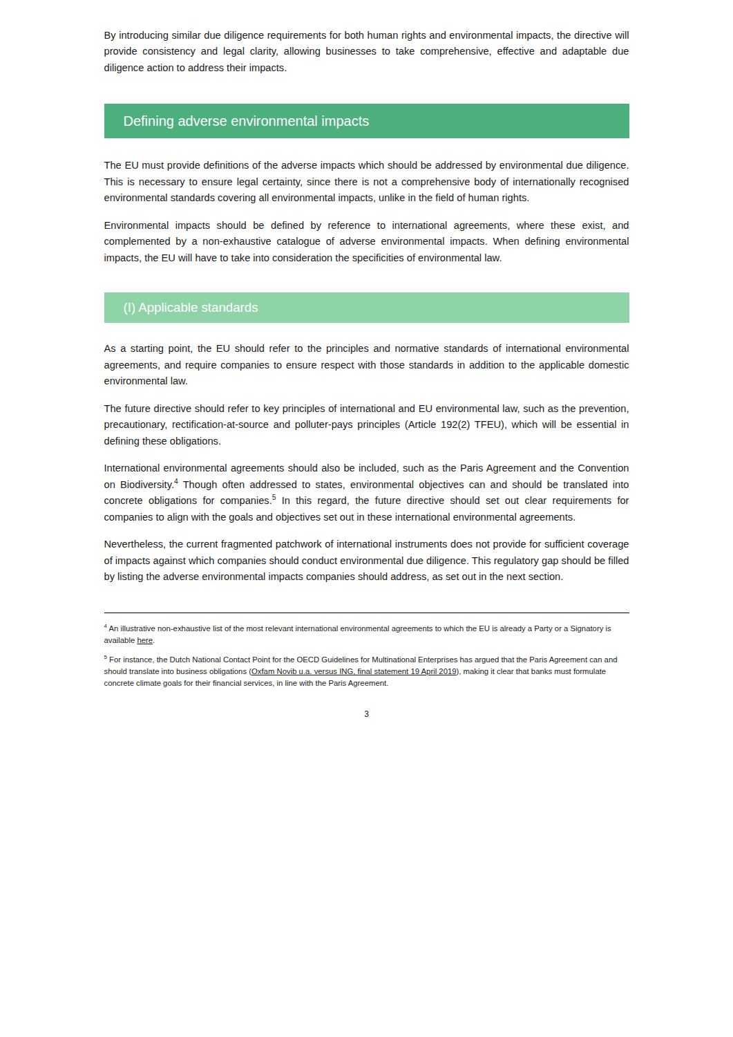By introducing similar due diligence requirements for both human rights and environmental impacts, the directive will provide consistency and legal clarity, allowing businesses to take comprehensive, effective and adaptable due diligence action to address their impacts.
Defining adverse environmental impacts
The EU must provide definitions of the adverse impacts which should be addressed by environmental due diligence. This is necessary to ensure legal certainty, since there is not a comprehensive body of internationally recognised environmental standards covering all environmental impacts, unlike in the field of human rights.
Environmental impacts should be defined by reference to international agreements, where these exist, and complemented by a non-exhaustive catalogue of adverse environmental impacts. When defining environmental impacts, the EU will have to take into consideration the specificities of environmental law.
(I) Applicable standards
As a starting point, the EU should refer to the principles and normative standards of international environmental agreements, and require companies to ensure respect with those standards in addition to the applicable domestic environmental law.
The future directive should refer to key principles of international and EU environmental law, such as the prevention, precautionary, rectification-at-source and polluter-pays principles (Article 192(2) TFEU), which will be essential in defining these obligations.
International environmental agreements should also be included, such as the Paris Agreement and the Convention on Biodiversity.4 Though often addressed to states, environmental objectives can and should be translated into concrete obligations for companies.5 In this regard, the future directive should set out clear requirements for companies to align with the goals and objectives set out in these international environmental agreements.
Nevertheless, the current fragmented patchwork of international instruments does not provide for sufficient coverage of impacts against which companies should conduct environmental due diligence. This regulatory gap should be filled by listing the adverse environmental impacts companies should address, as set out in the next section.
4 An illustrative non-exhaustive list of the most relevant international environmental agreements to which the EU is already a Party or a Signatory is available here.
5 For instance, the Dutch National Contact Point for the OECD Guidelines for Multinational Enterprises has argued that the Paris Agreement can and should translate into business obligations (Oxfam Novib u.a. versus ING, final statement 19 April 2019), making it clear that banks must formulate concrete climate goals for their financial services, in line with the Paris Agreement.
3